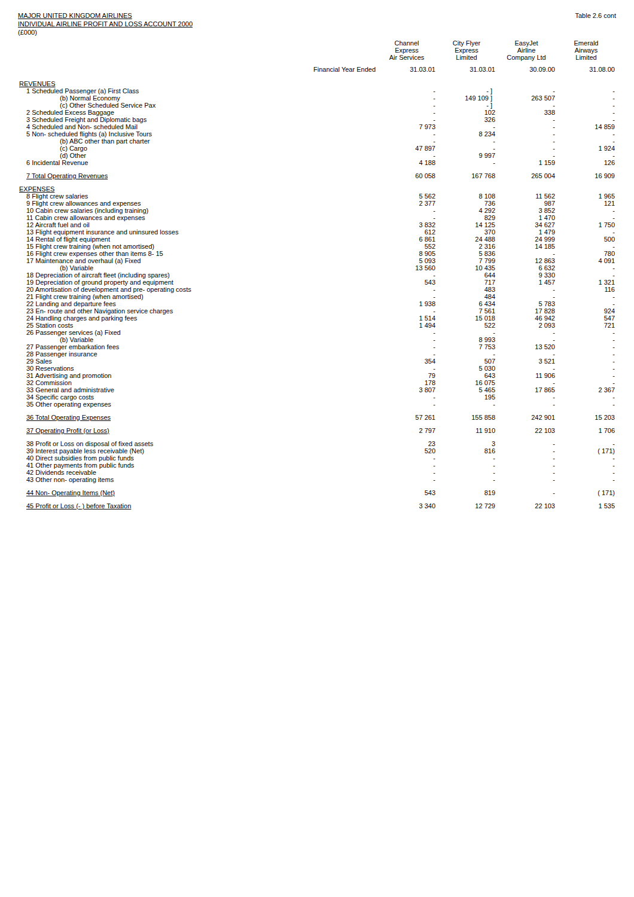MAJOR UNITED KINGDOM AIRLINES
Table 2.6 cont
INDIVIDUAL AIRLINE PROFIT AND LOSS ACCOUNT 2000
(£000)
| | | Channel | City Flyer | EasyJet | Emerald |
| | | Express | Express | Airline | Airways |
| | | Air Services | Limited | Company Ltd | Limited |
| | Financial Year Ended | 31.03.01 | 31.03.01 | 30.09.00 | 31.08.00 |
| REVENUES | | | | | |
| 1 Scheduled Passenger (a) First Class | | - | - ] | - | - |
| (b) Normal Economy | | - | 149 109 ] | 263 507 | - |
| (c) Other Scheduled Service Pax | | - | - ] | - | - |
| 2 Scheduled Excess Baggage | | - | 102 | 338 | - |
| 3 Scheduled Freight and Diplomatic bags | | - | 326 | - | - |
| 4 Scheduled and Non- scheduled Mail | | 7 973 | - | - | 14 859 |
| 5 Non- scheduled flights (a) Inclusive Tours | | - | 8 234 | - | - |
| (b) ABC other than part charter | | - | - | - | - |
| (c) Cargo | | 47 897 | - | - | 1 924 |
| (d) Other | | - | 9 997 | - | - |
| 6 Incidental Revenue | | 4 188 | - | 1 159 | 126 |
| 7 Total Operating Revenues | | 60 058 | 167 768 | 265 004 | 16 909 |
| EXPENSES | | | | | |
| 8 Flight crew salaries | | 5 562 | 8 108 | 11 562 | 1 965 |
| 9 Flight crew allowances and expenses | | 2 377 | 736 | 987 | 121 |
| 10 Cabin crew salaries (including training) | | - | 4 292 | 3 852 | - |
| 11 Cabin crew allowances and expenses | | - | 829 | 1 470 | - |
| 12 Aircraft fuel and oil | | 3 832 | 14 125 | 34 627 | 1 750 |
| 13 Flight equipment insurance and uninsured losses | | 612 | 370 | 1 479 | - |
| 14 Rental of flight equipment | | 6 861 | 24 488 | 24 999 | 500 |
| 15 Flight crew training (when not amortised) | | 552 | 2 316 | 14 185 | - |
| 16 Flight crew expenses other than items 8- 15 | | 8 905 | 5 836 | - | 780 |
| 17 Maintenance and overhaul (a) Fixed | | 5 093 | 7 799 | 12 863 | 4 091 |
| (b) Variable | | 13 560 | 10 435 | 6 632 | - |
| 18 Depreciation of aircraft fleet (including spares) | | - | 644 | 9 330 | - |
| 19 Depreciation of ground property and equipment | | 543 | 717 | 1 457 | 1 321 |
| 20 Amortisation of development and pre- operating costs | | - | 483 | - | 116 |
| 21 Flight crew training (when amortised) | | - | 484 | - | - |
| 22 Landing and departure fees | | 1 938 | 6 434 | 5 783 | - |
| 23 En- route and other Navigation service charges | | - | 7 561 | 17 828 | 924 |
| 24 Handling charges and parking fees | | 1 514 | 15 018 | 46 942 | 547 |
| 25 Station costs | | 1 494 | 522 | 2 093 | 721 |
| 26 Passenger services (a) Fixed | | - | - | - | - |
| (b) Variable | | - | 8 993 | - | - |
| 27 Passenger embarkation fees | | - | 7 753 | 13 520 | - |
| 28 Passenger insurance | | - | - | - | - |
| 29 Sales | | 354 | 507 | 3 521 | - |
| 30 Reservations | | - | 5 030 | - | - |
| 31 Advertising and promotion | | 79 | 643 | 11 906 | - |
| 32 Commission | | 178 | 16 075 | - | - |
| 33 General and administrative | | 3 807 | 5 465 | 17 865 | 2 367 |
| 34 Specific cargo costs | | - | 195 | - | - |
| 35 Other operating expenses | | - | - | - | - |
| 36 Total Operating Expenses | | 57 261 | 155 858 | 242 901 | 15 203 |
| 37 Operating Profit (or Loss) | | 2 797 | 11 910 | 22 103 | 1 706 |
| 38 Profit or Loss on disposal of fixed assets | | 23 | 3 | - | - |
| 39 Interest payable less receivable (Net) | | 520 | 816 | - | ( 171) |
| 40 Direct subsidies from public funds | | - | - | - | - |
| 41 Other payments from public funds | | - | - | - | - |
| 42 Dividends receivable | | - | - | - | - |
| 43 Other non- operating items | | - | - | - | - |
| 44 Non- Operating Items (Net) | | 543 | 819 | - | ( 171) |
| 45 Profit or Loss (- ) before Taxation | | 3 340 | 12 729 | 22 103 | 1 535 |